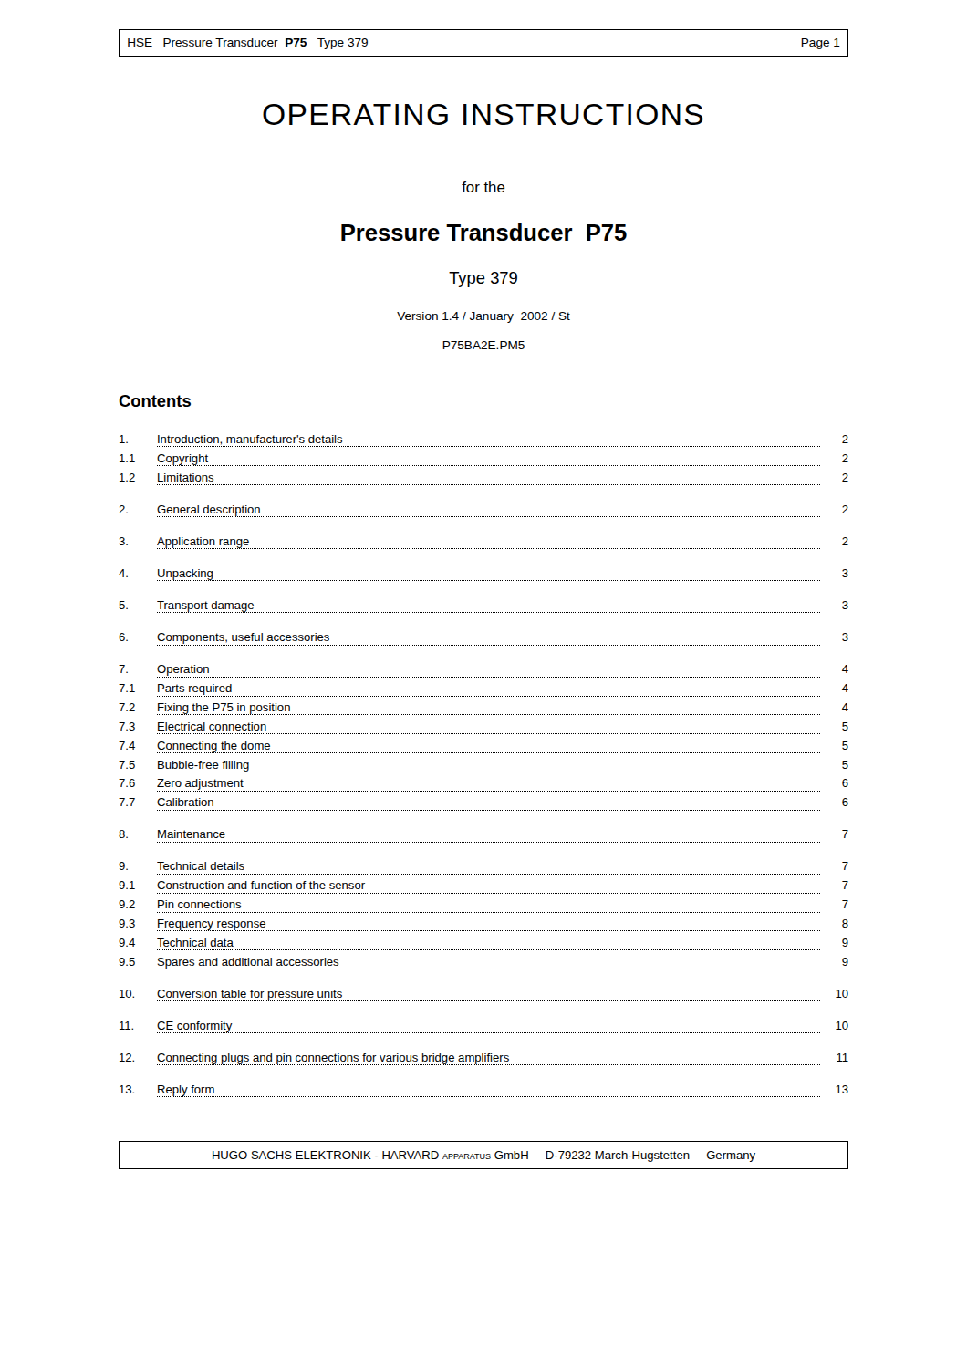HSE Pressure Transducer P75 Type 379 Page 1
OPERATING INSTRUCTIONS
for the
Pressure Transducer P75
Type 379
Version 1.4 / January 2002 / St
P75BA2E.PM5
Contents
| 1. | Introduction, manufacturer's details | 2 |
| 1.1 | Copyright | 2 |
| 1.2 | Limitations | 2 |
| 2. | General description | 2 |
| 3. | Application range | 2 |
| 4. | Unpacking | 3 |
| 5. | Transport damage | 3 |
| 6. | Components, useful accessories | 3 |
| 7. | Operation | 4 |
| 7.1 | Parts required | 4 |
| 7.2 | Fixing the P75 in position | 4 |
| 7.3 | Electrical connection | 5 |
| 7.4 | Connecting the dome | 5 |
| 7.5 | Bubble-free filling | 5 |
| 7.6 | Zero adjustment | 6 |
| 7.7 | Calibration | 6 |
| 8. | Maintenance | 7 |
| 9. | Technical details | 7 |
| 9.1 | Construction and function of the sensor | 7 |
| 9.2 | Pin connections | 7 |
| 9.3 | Frequency response | 8 |
| 9.4 | Technical data | 9 |
| 9.5 | Spares and additional accessories | 9 |
| 10. | Conversion table for pressure units | 10 |
| 11. | CE conformity | 10 |
| 12. | Connecting plugs and pin connections for various bridge amplifiers | 11 |
| 13. | Reply form | 13 |
HUGO SACHS ELEKTRONIK - HARVARD apparatus GmbH D-79232 March-Hugstetten Germany